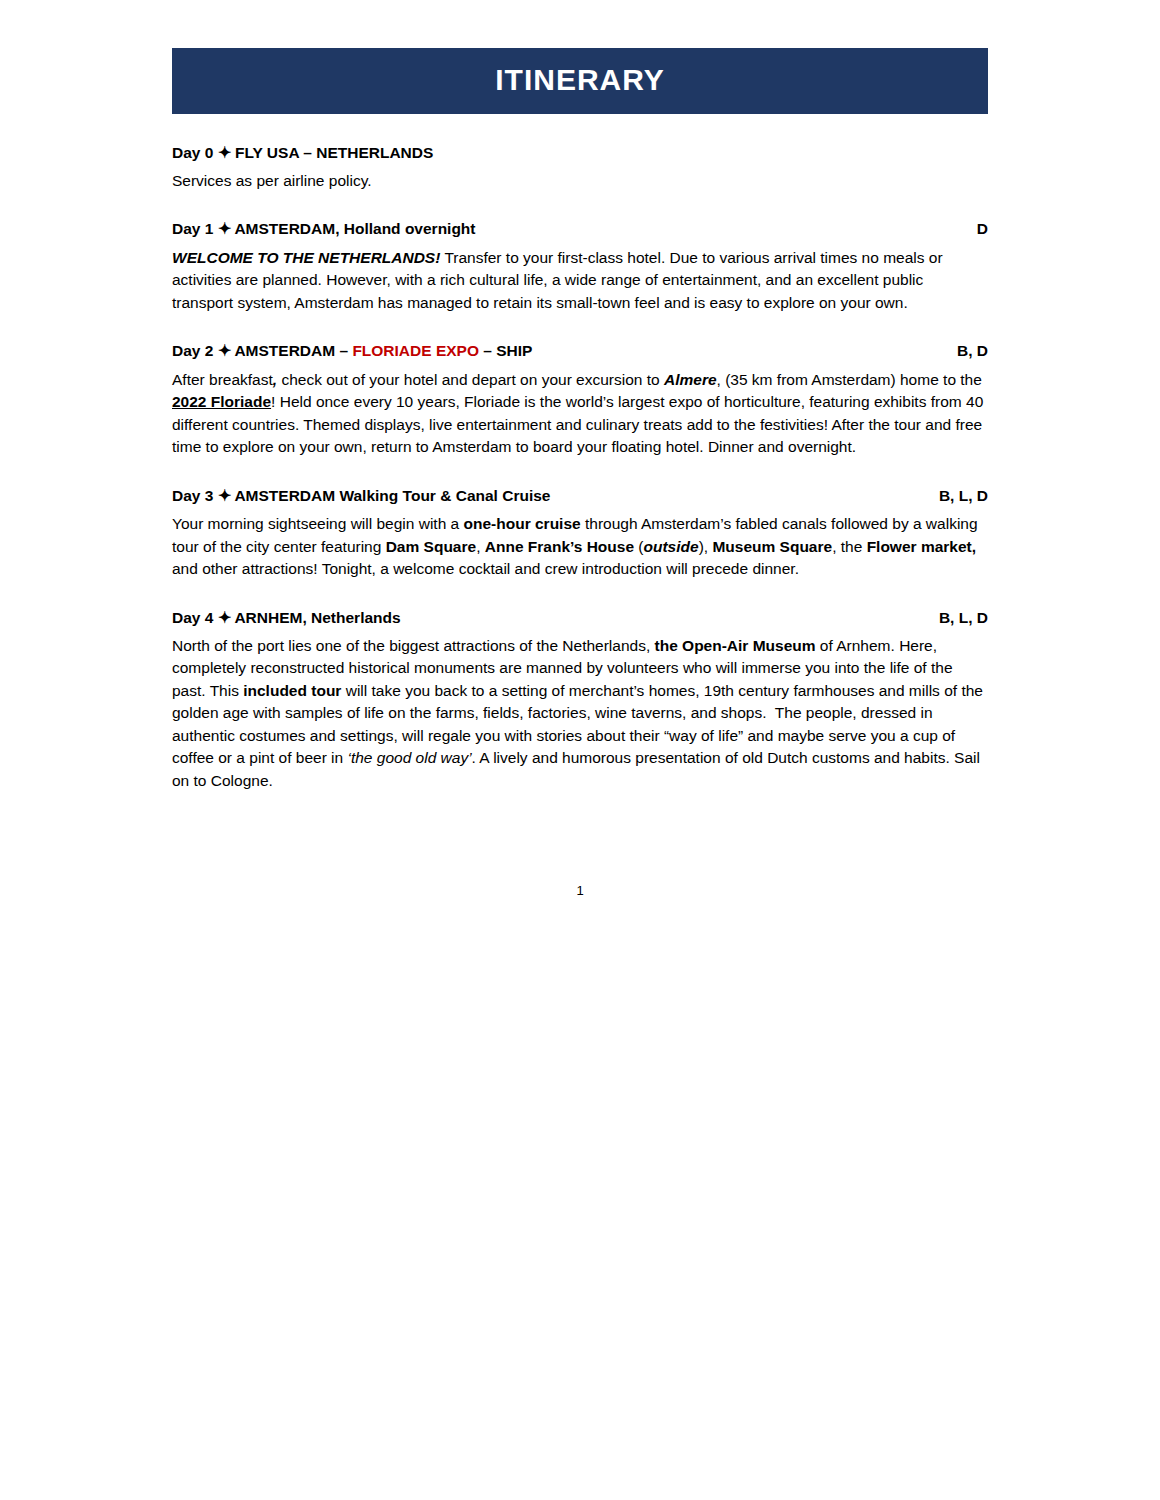ITINERARY
Day 0 ✦ FLY USA – NETHERLANDS
Services as per airline policy.
Day 1 ✦ AMSTERDAM, Holland overnight D
WELCOME TO THE NETHERLANDS! Transfer to your first-class hotel. Due to various arrival times no meals or activities are planned. However, with a rich cultural life, a wide range of entertainment, and an excellent public transport system, Amsterdam has managed to retain its small-town feel and is easy to explore on your own.
Day 2 ✦ AMSTERDAM – FLORIADE EXPO – SHIP B, D
After breakfast, check out of your hotel and depart on your excursion to Almere, (35 km from Amsterdam) home to the 2022 Floriade! Held once every 10 years, Floriade is the world’s largest expo of horticulture, featuring exhibits from 40 different countries. Themed displays, live entertainment and culinary treats add to the festivities! After the tour and free time to explore on your own, return to Amsterdam to board your floating hotel. Dinner and overnight.
Day 3 ✦ AMSTERDAM Walking Tour & Canal Cruise B, L, D
Your morning sightseeing will begin with a one-hour cruise through Amsterdam’s fabled canals followed by a walking tour of the city center featuring Dam Square, Anne Frank’s House (outside), Museum Square, the Flower market, and other attractions! Tonight, a welcome cocktail and crew introduction will precede dinner.
Day 4 ✦ ARNHEM, Netherlands B, L, D
North of the port lies one of the biggest attractions of the Netherlands, the Open-Air Museum of Arnhem. Here, completely reconstructed historical monuments are manned by volunteers who will immerse you into the life of the past. This included tour will take you back to a setting of merchant’s homes, 19th century farmhouses and mills of the golden age with samples of life on the farms, fields, factories, wine taverns, and shops. The people, dressed in authentic costumes and settings, will regale you with stories about their “way of life” and maybe serve you a cup of coffee or a pint of beer in ‘the good old way’. A lively and humorous presentation of old Dutch customs and habits. Sail on to Cologne.
1